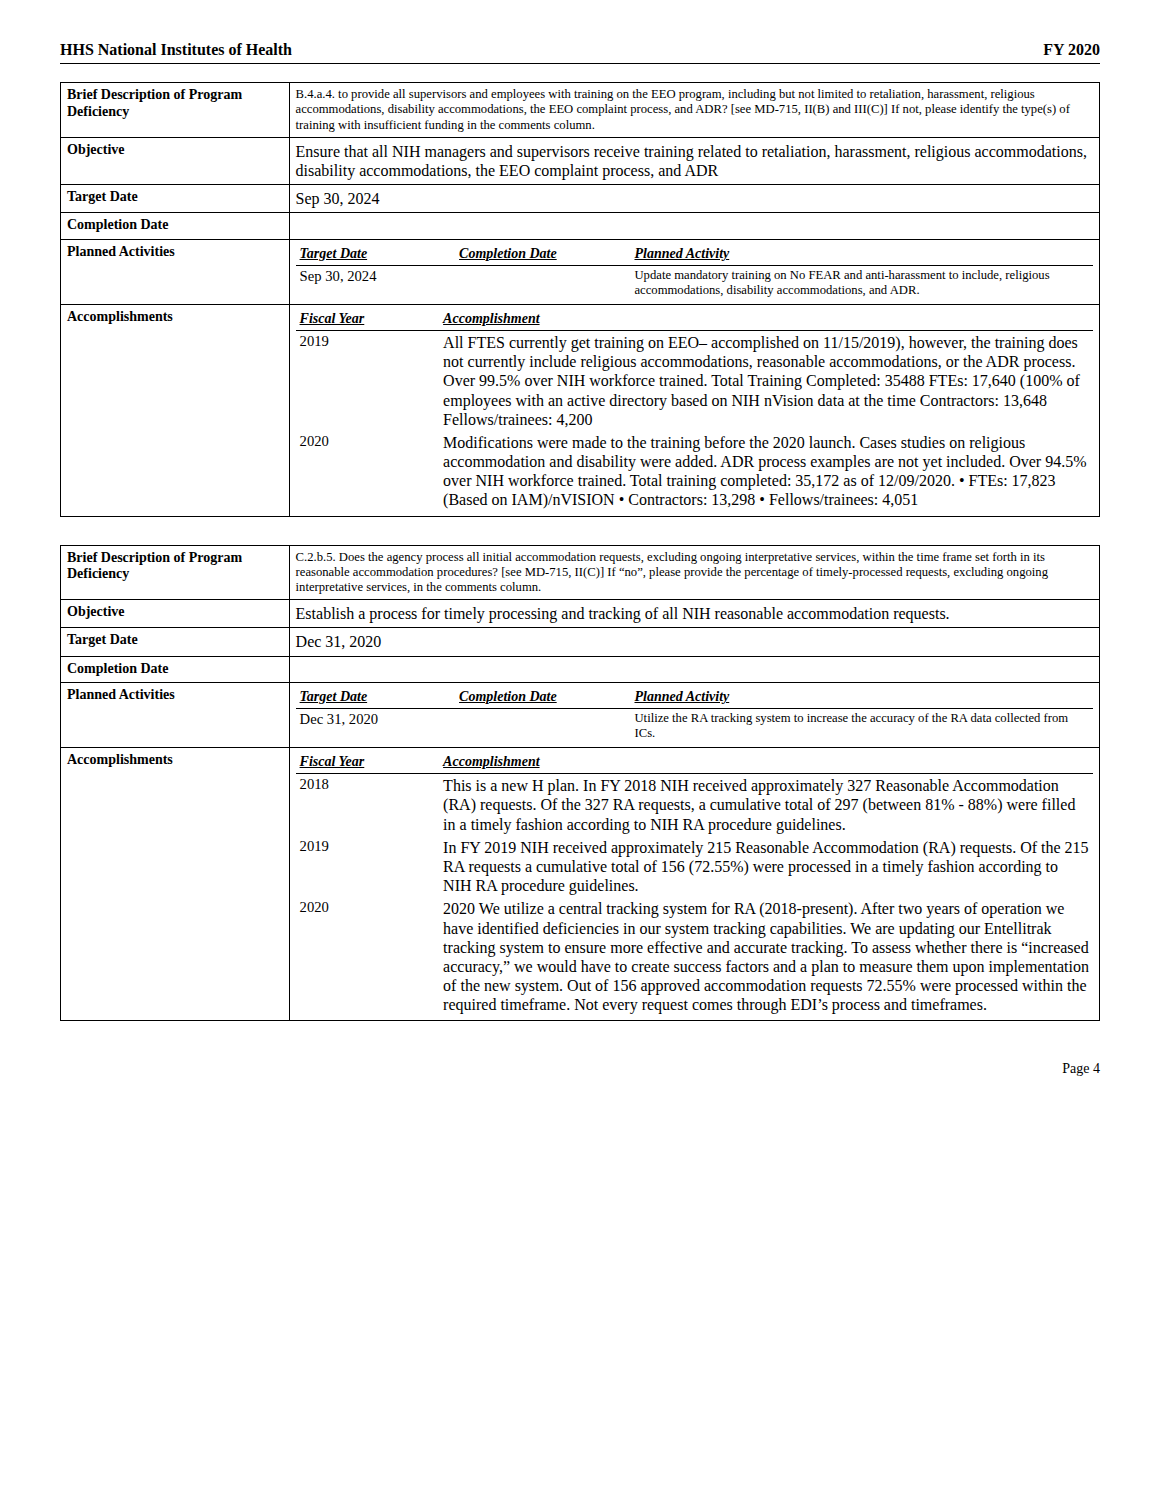HHS National Institutes of Health FY 2020
| Brief Description of Program Deficiency | B.4.a.4. to provide all supervisors and employees with training on the EEO program, including but not limited to retaliation, harassment, religious accommodations, disability accommodations, the EEO complaint process, and ADR? [see MD-715, II(B) and III(C)] If not, please identify the type(s) of training with insufficient funding in the comments column. |
| Objective | Ensure that all NIH managers and supervisors receive training related to retaliation, harassment, religious accommodations, disability accommodations, the EEO complaint process, and ADR |
| Target Date | Sep 30, 2024 |
| Completion Date | |
| Planned Activities | / Target Date / Completion Date / Planned Activity / / --- / --- / --- / / Sep 30, 2024 / / Update mandatory training on No FEAR and anti-harassment to include, religious accommodations, disability accommodations, and ADR. / |
| Accomplishments | / Fiscal Year / Accomplishment / / --- / --- / / 2019 / All FTES currently get training on EEO– accomplished on 11/15/2019), however, the training does not currently include religious accommodations, reasonable accommodations, or the ADR process. Over 99.5% over NIH workforce trained. Total Training Completed: 35488 FTEs: 17,640 (100% of employees with an active directory based on NIH nVision data at the time Contractors: 13,648 Fellows/trainees: 4,200 / / 2020 / Modifications were made to the training before the 2020 launch. Cases studies on religious accommodation and disability were added. ADR process examples are not yet included. Over 94.5% over NIH workforce trained. Total training completed: 35,172 as of 12/09/2020. • FTEs: 17,823 (Based on IAM)/nVISION • Contractors: 13,298 • Fellows/trainees: 4,051 / |
| Brief Description of Program Deficiency | C.2.b.5. Does the agency process all initial accommodation requests, excluding ongoing interpretative services, within the time frame set forth in its reasonable accommodation procedures? [see MD-715, II(C)] If “no”, please provide the percentage of timely-processed requests, excluding ongoing interpretative services, in the comments column. |
| Objective | Establish a process for timely processing and tracking of all NIH reasonable accommodation requests. |
| Target Date | Dec 31, 2020 |
| Completion Date | |
| Planned Activities | / Target Date / Completion Date / Planned Activity / / --- / --- / --- / / Dec 31, 2020 / / Utilize the RA tracking system to increase the accuracy of the RA data collected from ICs. / |
| Accomplishments | / Fiscal Year / Accomplishment / / --- / --- / / 2018 / This is a new H plan. In FY 2018 NIH received approximately 327 Reasonable Accommodation (RA) requests. Of the 327 RA requests, a cumulative total of 297 (between 81% - 88%) were filled in a timely fashion according to NIH RA procedure guidelines. / / 2019 / In FY 2019 NIH received approximately 215 Reasonable Accommodation (RA) requests. Of the 215 RA requests a cumulative total of 156 (72.55%) were processed in a timely fashion according to NIH RA procedure guidelines. / / 2020 / 2020 We utilize a central tracking system for RA (2018-present). After two years of operation we have identified deficiencies in our system tracking capabilities. We are updating our Entellitrak tracking system to ensure more effective and accurate tracking. To assess whether there is “increased accuracy,” we would have to create success factors and a plan to measure them upon implementation of the new system. Out of 156 approved accommodation requests 72.55% were processed within the required timeframe. Not every request comes through EDI’s process and timeframes. / |
Page 4